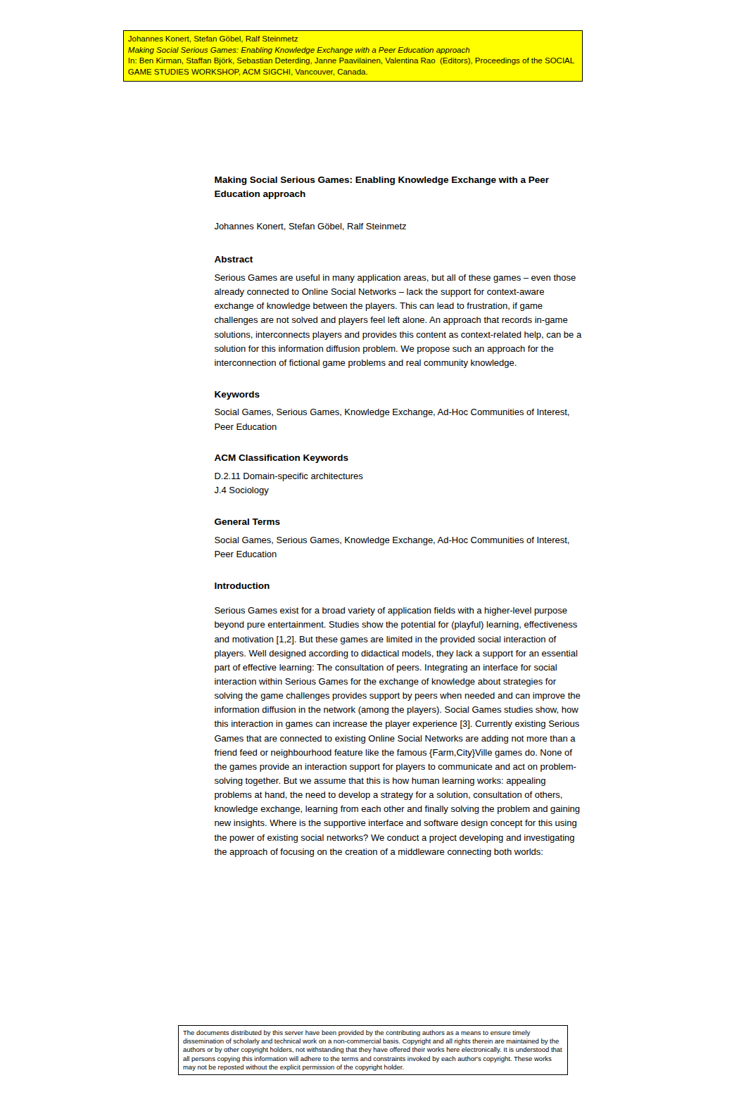Johannes Konert, Stefan Göbel, Ralf Steinmetz
Making Social Serious Games: Enabling Knowledge Exchange with a Peer Education approach
In: Ben Kirman, Staffan Björk, Sebastian Deterding, Janne Paavilainen, Valentina Rao (Editors), Proceedings of the SOCIAL GAME STUDIES WORKSHOP, ACM SIGCHI, Vancouver, Canada.
Making Social Serious Games: Enabling Knowledge Exchange with a Peer Education approach
Johannes Konert, Stefan Göbel, Ralf Steinmetz
Abstract
Serious Games are useful in many application areas, but all of these games – even those already connected to Online Social Networks – lack the support for context-aware exchange of knowledge between the players. This can lead to frustration, if game challenges are not solved and players feel left alone. An approach that records in-game solutions, interconnects players and provides this content as context-related help, can be a solution for this information diffusion problem. We propose such an approach for the interconnection of fictional game problems and real community knowledge.
Keywords
Social Games, Serious Games, Knowledge Exchange, Ad-Hoc Communities of Interest, Peer Education
ACM Classification Keywords
D.2.11 Domain-specific architectures
J.4 Sociology
General Terms
Social Games, Serious Games, Knowledge Exchange, Ad-Hoc Communities of Interest, Peer Education
Introduction
Serious Games exist for a broad variety of application fields with a higher-level purpose beyond pure entertainment. Studies show the potential for (playful) learning, effectiveness and motivation [1,2]. But these games are limited in the provided social interaction of players. Well designed according to didactical models, they lack a support for an essential part of effective learning: The consultation of peers. Integrating an interface for social interaction within Serious Games for the exchange of knowledge about strategies for solving the game challenges provides support by peers when needed and can improve the information diffusion in the network (among the players). Social Games studies show, how this interaction in games can increase the player experience [3]. Currently existing Serious Games that are connected to existing Online Social Networks are adding not more than a friend feed or neighbourhood feature like the famous {Farm,City}Ville games do. None of the games provide an interaction support for players to communicate and act on problem-solving together. But we assume that this is how human learning works: appealing problems at hand, the need to develop a strategy for a solution, consultation of others, knowledge exchange, learning from each other and finally solving the problem and gaining new insights. Where is the supportive interface and software design concept for this using the power of existing social networks? We conduct a project developing and investigating the approach of focusing on the creation of a middleware connecting both worlds:
The documents distributed by this server have been provided by the contributing authors as a means to ensure timely dissemination of scholarly and technical work on a non-commercial basis. Copyright and all rights therein are maintained by the authors or by other copyright holders, not withstanding that they have offered their works here electronically. It is understood that all persons copying this information will adhere to the terms and constraints invoked by each author's copyright. These works may not be reposted without the explicit permission of the copyright holder.